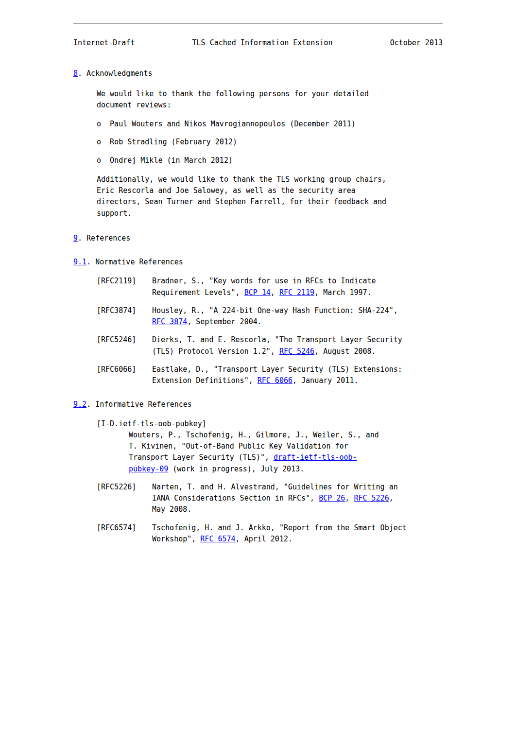Internet-Draft TLS Cached Information Extension October 2013
8. Acknowledgments
We would like to thank the following persons for your detailed
document reviews:
o Paul Wouters and Nikos Mavrogiannopoulos (December 2011)
o Rob Stradling (February 2012)
o Ondrej Mikle (in March 2012)
Additionally, we would like to thank the TLS working group chairs,
Eric Rescorla and Joe Salowey, as well as the security area
directors, Sean Turner and Stephen Farrell, for their feedback and
support.
9. References
9.1. Normative References
[RFC2119]
Bradner, S., "Key words for use in RFCs to Indicate
Requirement Levels", BCP 14, RFC 2119, March 1997.
[RFC3874]
Housley, R., "A 224-bit One-way Hash Function: SHA-224",
RFC 3874, September 2004.
[RFC5246]
Dierks, T. and E. Rescorla, "The Transport Layer Security
(TLS) Protocol Version 1.2", RFC 5246, August 2008.
[RFC6066]
Eastlake, D., "Transport Layer Security (TLS) Extensions:
Extension Definitions", RFC 6066, January 2011.
9.2. Informative References
[I-D.ietf-tls-oob-pubkey]
Wouters, P., Tschofenig, H., Gilmore, J., Weiler, S., and
T. Kivinen, "Out-of-Band Public Key Validation for
Transport Layer Security (TLS)", draft-ietf-tls-oob-
pubkey-09 (work in progress), July 2013.
[RFC5226]
Narten, T. and H. Alvestrand, "Guidelines for Writing an
IANA Considerations Section in RFCs", BCP 26, RFC 5226,
May 2008.
[RFC6574]
Tschofenig, H. and J. Arkko, "Report from the Smart Object
Workshop", RFC 6574, April 2012.